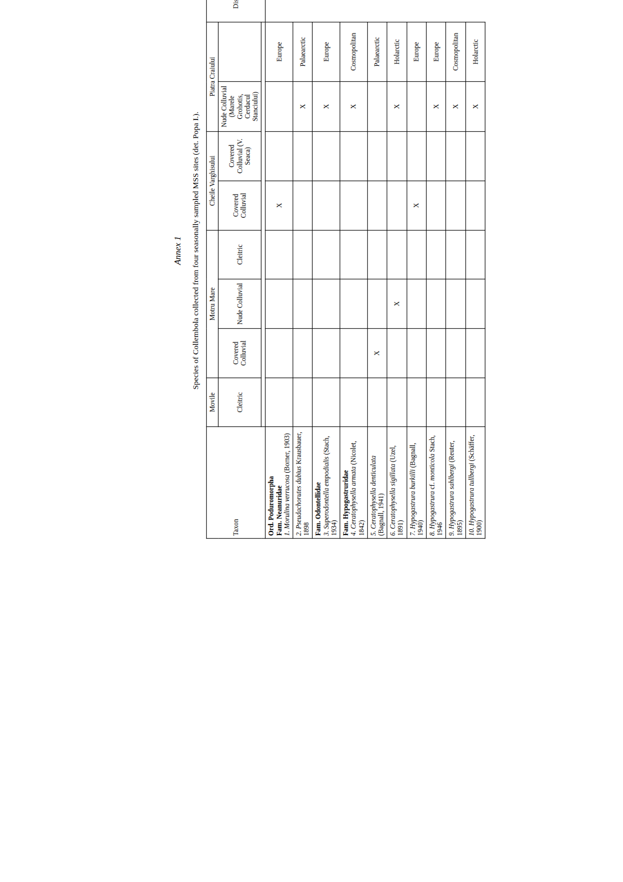Annex 1
Species of Collembola collected from four seasonally sampled MSS sites (det. Popa I.).
| Taxon | Movile | Motru Mare | Cheile Varghisului | Piatra Craiului | Distribution |
| --- | --- | --- | --- | --- | --- |
| Cleitric | Covered Colluvial | Nude Colluvial | Cleitric | Covered Colluvial | Covered Colluvial (V. Seaca) | Nude Colluvial (Marele Grohotis, Cerdacul Stanciului) |
| Ord. Poduromorpha Fam. Neanuridae 1. Morulina verrucosa (Borner, 1903) | | | | | X | | | Europe |
| 2. Pseudachorutes dubius Krausbauer, 1898 | | | | | | | X | Palaearctic |
| Fam. Odontellidae 3. Superodontella empodialis (Stach, 1934) | | | | | | | X | Europe |
| Fam. Hypogastruridae 4. Ceratophysella armata (Nicolet, 1842) | | | | | | | X | Cosmopolitan |
| 5. Ceratophysella denticulata (Bagnall, 1941) | | X | | | | | | Palaearctic |
| 6. Ceratophysella sigillata (Uzel, 1891) | | | X | | | | X | Holarctic |
| 7. Hypogastrura burkilli (Bagnall, 1940) | | | | | X | | | Europe |
| 8. Hypogastrura cf. monticola Stach, 1946 | | | | | | | X | Europe |
| 9. Hypogastrura sahlbergi (Reuter, 1895) | | | | | | | X | Cosmopolitan |
| 10. Hypogastrura tullbergi (Schäffer, 1900) | | | | | | | X | Holarctic |